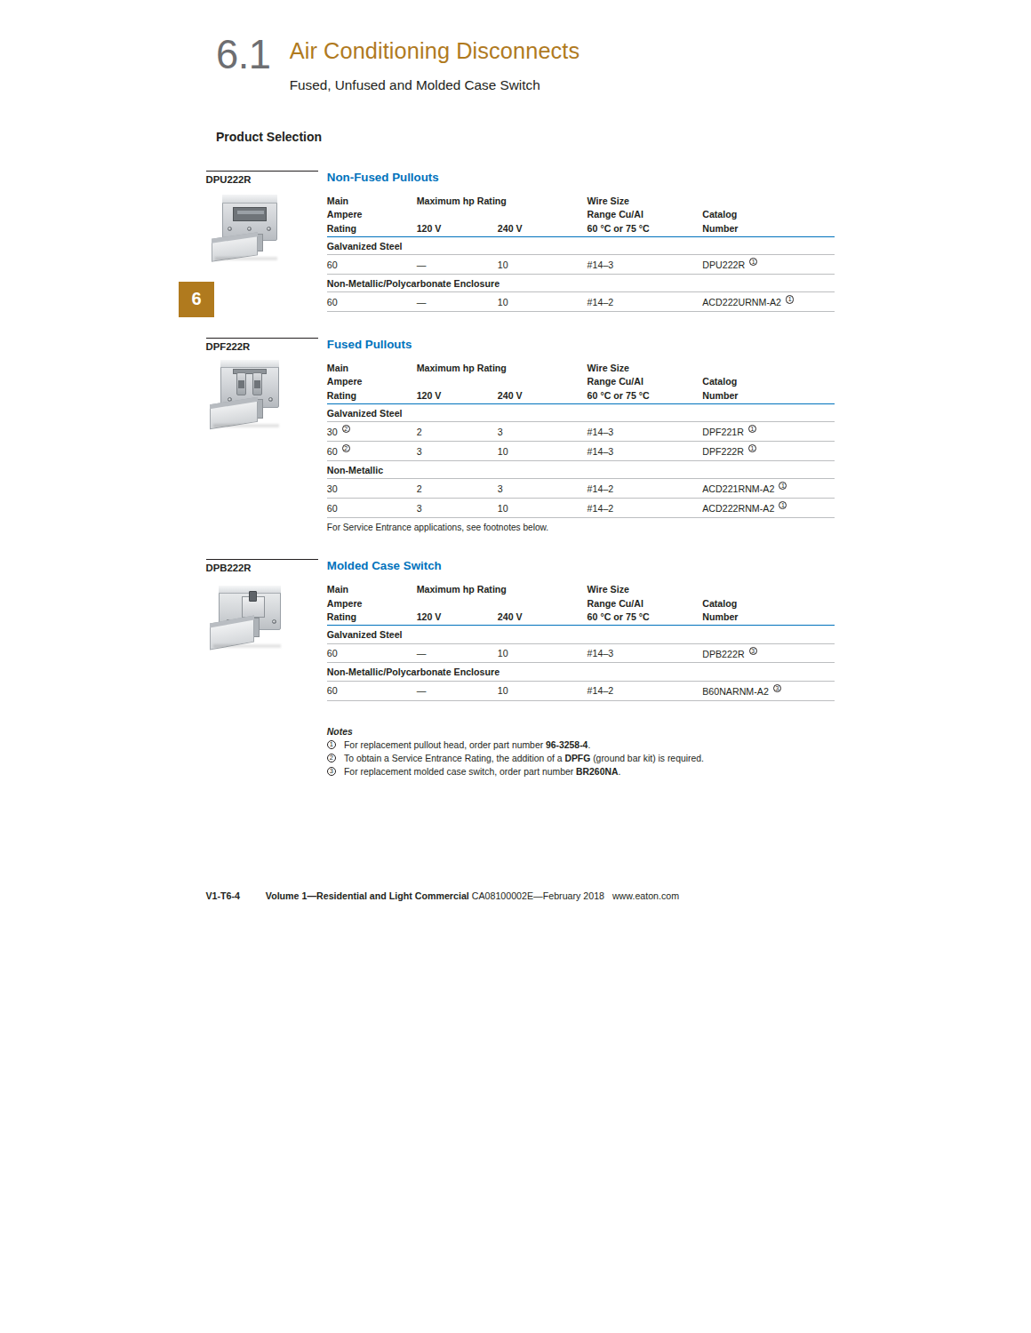6.1
Air Conditioning Disconnects
Fused, Unfused and Molded Case Switch
6
Product Selection
DPU222R
Non-Fused Pullouts
| Main | Maximum hp Rating | Wire Size | |
| --- | --- | --- | --- |
| Ampere | | | Range Cu/Al | Catalog |
| Rating | 120 V | 240 V | 60 °C or 75 °C | Number |
| Galvanized Steel |
| 60 | — | 10 | #14–3 | DPU222R 1 |
| Non-Metallic/Polycarbonate Enclosure |
| 60 | — | 10 | #14–2 | ACD222URNM-A2 1 |
DPF222R
Fused Pullouts
| Main | Maximum hp Rating | Wire Size | |
| --- | --- | --- | --- |
| Ampere | | | Range Cu/Al | Catalog |
| Rating | 120 V | 240 V | 60 °C or 75 °C | Number |
| Galvanized Steel |
| 30 2 | 2 | 3 | #14–3 | DPF221R 1 |
| 60 2 | 3 | 10 | #14–3 | DPF222R 1 |
| Non-Metallic |
| 30 | 2 | 3 | #14–2 | ACD221RNM-A2 1 |
| 60 | 3 | 10 | #14–2 | ACD222RNM-A2 1 |
For Service Entrance applications, see footnotes below.
DPB222R
Molded Case Switch
| Main | Maximum hp Rating | Wire Size | |
| --- | --- | --- | --- |
| Ampere | | | Range Cu/Al | Catalog |
| Rating | 120 V | 240 V | 60 °C or 75 °C | Number |
| Galvanized Steel |
| 60 | — | 10 | #14–3 | DPB222R 3 |
| Non-Metallic/Polycarbonate Enclosure |
| 60 | — | 10 | #14–2 | B60NARNM-A2 3 |
Notes
1 For replacement pullout head, order part number 96-3258-4.
2 To obtain a Service Entrance Rating, the addition of a DPFG (ground bar kit) is required.
3 For replacement molded case switch, order part number BR260NA.
V1-T6-4 Volume 1—Residential and Light Commercial CA08100002E—February 2018 www.eaton.com